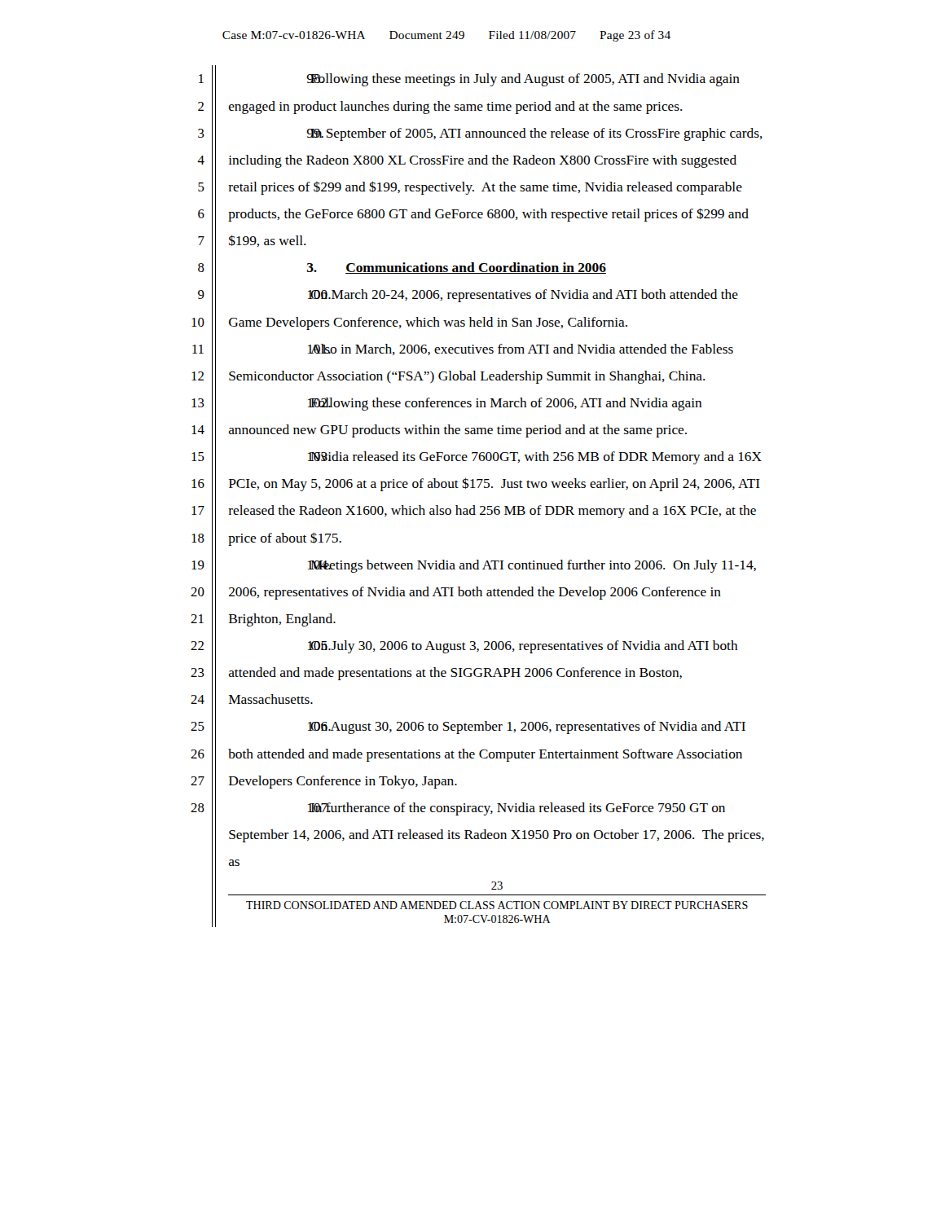Case M:07-cv-01826-WHA Document 249 Filed 11/08/2007 Page 23 of 34
1
2
3
4
5
6
7
8
9
10
11
12
13
14
15
16
17
18
19
20
21
22
23
24
25
26
27
28
98. Following these meetings in July and August of 2005, ATI and Nvidia again engaged in product launches during the same time period and at the same prices.
99. In September of 2005, ATI announced the release of its CrossFire graphic cards, including the Radeon X800 XL CrossFire and the Radeon X800 CrossFire with suggested retail prices of $299 and $199, respectively. At the same time, Nvidia released comparable products, the GeForce 6800 GT and GeForce 6800, with respective retail prices of $299 and $199, as well.
3. Communications and Coordination in 2006
100. On March 20-24, 2006, representatives of Nvidia and ATI both attended the Game Developers Conference, which was held in San Jose, California.
101. Also in March, 2006, executives from ATI and Nvidia attended the Fabless Semiconductor Association (“FSA”) Global Leadership Summit in Shanghai, China.
102. Following these conferences in March of 2006, ATI and Nvidia again announced new GPU products within the same time period and at the same price.
103. Nvidia released its GeForce 7600GT, with 256 MB of DDR Memory and a 16X PCIe, on May 5, 2006 at a price of about $175. Just two weeks earlier, on April 24, 2006, ATI released the Radeon X1600, which also had 256 MB of DDR memory and a 16X PCIe, at the price of about $175.
104. Meetings between Nvidia and ATI continued further into 2006. On July 11-14, 2006, representatives of Nvidia and ATI both attended the Develop 2006 Conference in Brighton, England.
105. On July 30, 2006 to August 3, 2006, representatives of Nvidia and ATI both attended and made presentations at the SIGGRAPH 2006 Conference in Boston, Massachusetts.
106. On August 30, 2006 to September 1, 2006, representatives of Nvidia and ATI both attended and made presentations at the Computer Entertainment Software Association Developers Conference in Tokyo, Japan.
107. In furtherance of the conspiracy, Nvidia released its GeForce 7950 GT on September 14, 2006, and ATI released its Radeon X1950 Pro on October 17, 2006. The prices, as
23
THIRD CONSOLIDATED AND AMENDED CLASS ACTION COMPLAINT BY DIRECT PURCHASERS
M:07-CV-01826-WHA